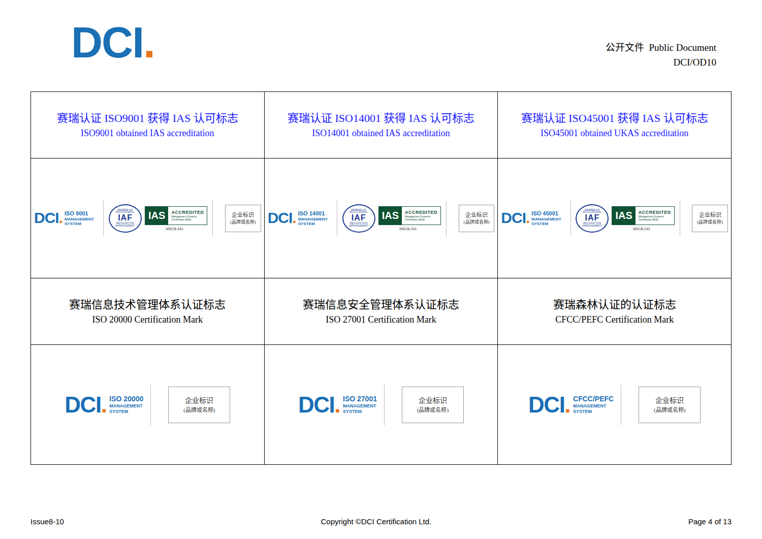DCI.
公开文件 Public Document
DCI/OD10
| 赛瑞认证 ISO9001 获得 IAS 认可标志 ISO9001 obtained IAS accreditation | 赛瑞认证 ISO14001 获得 IAS 认可标志 ISO14001 obtained IAS accreditation | 赛瑞认证 ISO45001 获得 IAS 认可标志 ISO45001 obtained UKAS accreditation |
| DCI . ISO 9001 MANAGEMENT SYSTEM MEMBER OF MULTILATERAL IAF RECOGNITION ARRANGEMENT IAS ACCREDITED Management Systems Certification Body MSCB-241 企业标识 (品牌或名称) | DCI . ISO 14001 MANAGEMENT SYSTEM MEMBER OF MULTILATERAL IAF RECOGNITION ARRANGEMENT IAS ACCREDITED Management Systems Certification Body MSCB-241 企业标识 (品牌或名称) | DCI . ISO 45001 MANAGEMENT SYSTEM MEMBER OF MULTILATERAL IAF RECOGNITION ARRANGEMENT IAS ACCREDITED Management Systems Certification Body MSCB-241 企业标识 (品牌或名称) |
| 赛瑞信息技术管理体系认证标志 ISO 20000 Certification Mark | 赛瑞信息安全管理体系认证标志 ISO 27001 Certification Mark | 赛瑞森林认证的认证标志 CFCC/PEFC Certification Mark |
| DCI . ISO 20000 MANAGEMENT SYSTEM 企业标识 (品牌或名称) | DCI . ISO 27001 MANAGEMENT SYSTEM 企业标识 (品牌或名称) | DCI . CFCC/PEFC MANAGEMENT SYSTEM 企业标识 (品牌或名称) |
Issue8-10
Copyright ©DCI Certification Ltd.
Page 4 of 13